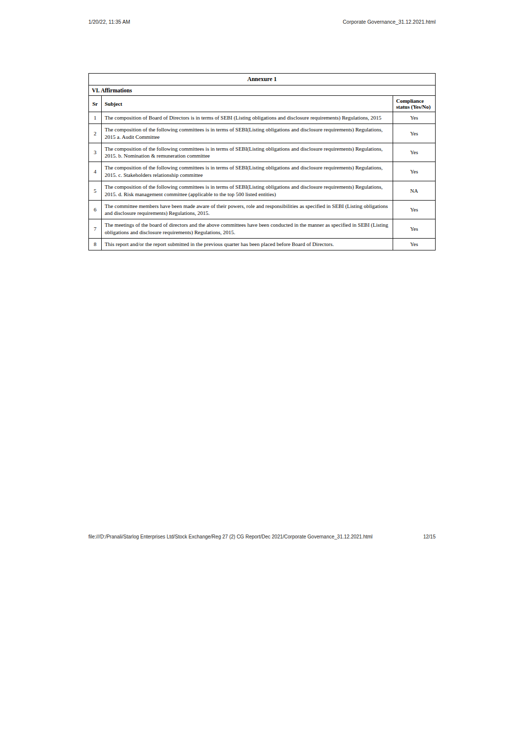1/20/22, 11:35 AM
Corporate Governance_31.12.2021.html
| Annexure 1 |
| VI. Affirmations |
| Sr | Subject | Compliance status (Yes/No) |
| 1 | The composition of Board of Directors is in terms of SEBI (Listing obligations and disclosure requirements) Regulations, 2015 | Yes |
| 2 | The composition of the following committees is in terms of SEBI(Listing obligations and disclosure requirements) Regulations, 2015 a. Audit Committee | Yes |
| 3 | The composition of the following committees is in terms of SEBI(Listing obligations and disclosure requirements) Regulations, 2015. b. Nomination & remuneration committee | Yes |
| 4 | The composition of the following committees is in terms of SEBI(Listing obligations and disclosure requirements) Regulations, 2015. c. Stakeholders relationship committee | Yes |
| 5 | The composition of the following committees is in terms of SEBI(Listing obligations and disclosure requirements) Regulations, 2015. d. Risk management committee (applicable to the top 500 listed entities) | NA |
| 6 | The committee members have been made aware of their powers, role and responsibilities as specified in SEBI (Listing obligations and disclosure requirements) Regulations, 2015. | Yes |
| 7 | The meetings of the board of directors and the above committees have been conducted in the manner as specified in SEBI (Listing obligations and disclosure requirements) Regulations, 2015. | Yes |
| 8 | This report and/or the report submitted in the previous quarter has been placed before Board of Directors. | Yes |
file:///D:/Pranali/Starlog Enterprises Ltd/Stock Exchange/Reg 27 (2) CG Report/Dec 2021/Corporate Governance_31.12.2021.html
12/15